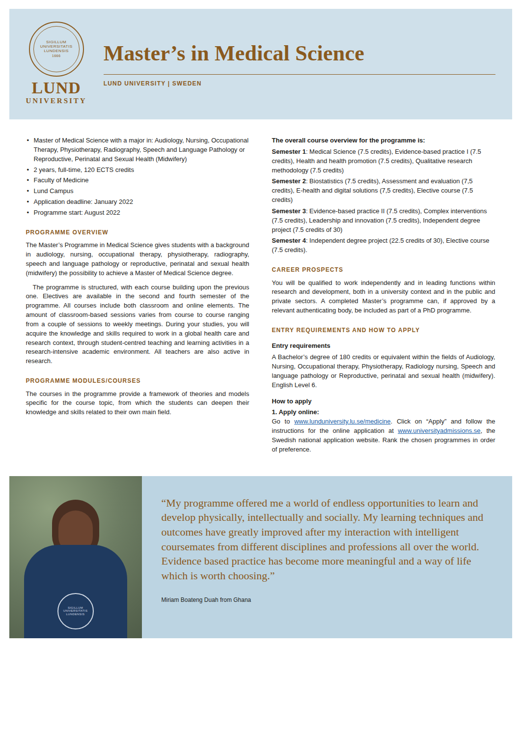SIGILLUM
UNIVERSITATIS
LUNDENSIS 1666
LUND UNIVERSITY
Master’s in Medical Science
LUND UNIVERSITY | SWEDEN
Master of Medical Science with a major in: Audiology, Nursing, Occupational Therapy, Physiotherapy, Radiography, Speech and Language Pathology or Reproductive, Perinatal and Sexual Health (Midwifery)
2 years, full-time, 120 ECTS credits
Faculty of Medicine
Lund Campus
Application deadline: January 2022
Programme start: August 2022
Programme overview
The Master’s Programme in Medical Science gives students with a background in audiology, nursing, occupational therapy, physiotherapy, radiography, speech and language pathology or reproductive, perinatal and sexual health (midwifery) the possibility to achieve a Master of Medical Science degree.
The programme is structured, with each course building upon the previous one. Electives are available in the second and fourth semester of the programme. All courses include both classroom and online elements. The amount of classroom-based sessions varies from course to course ranging from a couple of sessions to weekly meetings. During your studies, you will acquire the knowledge and skills required to work in a global health care and research context, through student-centred teaching and learning activities in a research-intensive academic environment. All teachers are also active in research.
Programme modules/courses
The courses in the programme provide a framework of theories and models specific for the course topic, from which the students can deepen their knowledge and skills related to their own main field.
The overall course overview for the programme is:
Semester 1: Medical Science (7.5 credits), Evidence-based practice I (7.5 credits), Health and health promotion (7.5 credits), Qualitative research methodology (7.5 credits)
Semester 2: Biostatistics (7.5 credits), Assessment and evaluation (7,5 credits), E-health and digital solutions (7,5 credits), Elective course (7.5 credits)
Semester 3: Evidence-based practice II (7.5 credits), Complex interventions (7.5 credits), Leadership and innovation (7.5 credits), Independent degree project (7.5 credits of 30)
Semester 4: Independent degree project (22.5 credits of 30), Elective course (7.5 credits).
Career prospects
You will be qualified to work independently and in leading functions within research and development, both in a university context and in the public and private sectors. A completed Master’s programme can, if approved by a relevant authenticating body, be included as part of a PhD programme.
Entry requirements and how to apply
Entry requirements
A Bachelor’s degree of 180 credits or equivalent within the fields of Audiology, Nursing, Occupational therapy, Physiotherapy, Radiology nursing, Speech and language pathology or Reproductive, perinatal and sexual health (midwifery). English Level 6.
How to apply
1. Apply online:
Go to www.lunduniversity.lu.se/medicine. Click on “Apply” and follow the instructions for the online application at www.universityadmissions.se, the Swedish national application website. Rank the chosen programmes in order of preference.
SIGILLUM
UNIVERSITATIS
LUNDENSIS
“My programme offered me a world of endless opportunities to learn and develop physically, intellectually and socially. My learning techniques and outcomes have greatly improved after my interaction with intelligent coursemates from different disciplines and professions all over the world. Evidence based practice has become more meaningful and a way of life which is worth choosing.”
Miriam Boateng Duah from Ghana